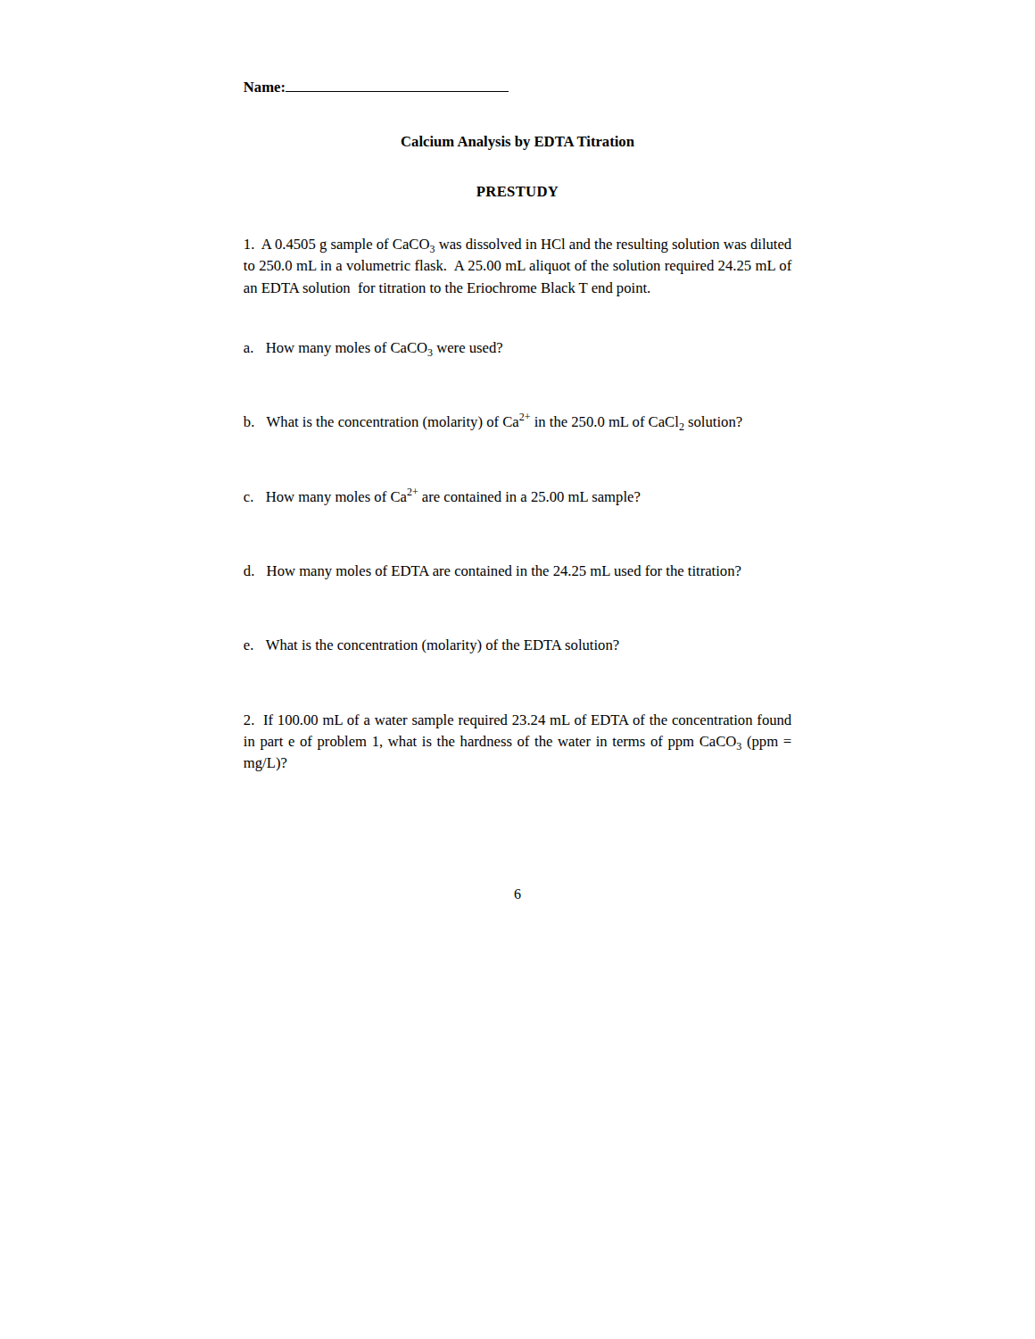Name:
Calcium Analysis by EDTA Titration
PRESTUDY
1. A 0.4505 g sample of CaCO3 was dissolved in HCl and the resulting solution was diluted to 250.0 mL in a volumetric flask. A 25.00 mL aliquot of the solution required 24.25 mL of an EDTA solution for titration to the Eriochrome Black T end point.
a. How many moles of CaCO3 were used?
b. What is the concentration (molarity) of Ca2+ in the 250.0 mL of CaCl2 solution?
c. How many moles of Ca2+ are contained in a 25.00 mL sample?
d. How many moles of EDTA are contained in the 24.25 mL used for the titration?
e. What is the concentration (molarity) of the EDTA solution?
2. If 100.00 mL of a water sample required 23.24 mL of EDTA of the concentration found in part e of problem 1, what is the hardness of the water in terms of ppm CaCO3 (ppm = mg/L)?
6